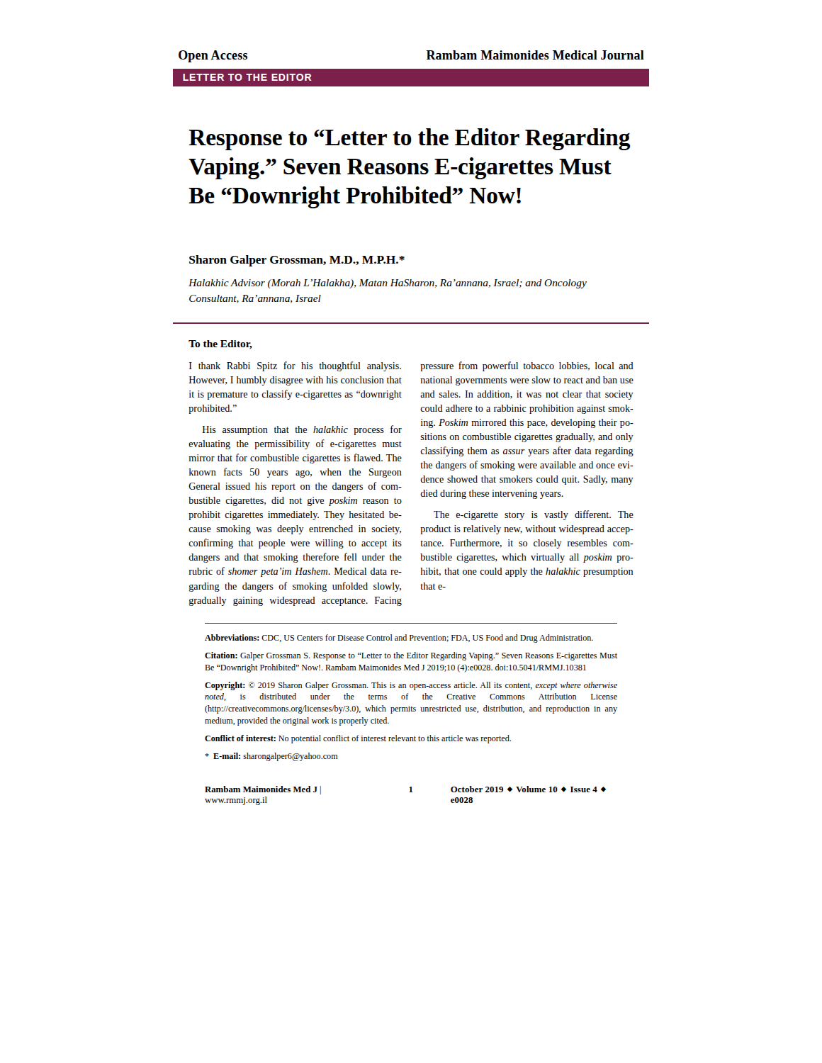Open Access
Rambam Maimonides Medical Journal
LETTER TO THE EDITOR
Response to “Letter to the Editor Regarding Vaping.” Seven Reasons E-cigarettes Must Be “Downright Prohibited” Now!
Sharon Galper Grossman, M.D., M.P.H.*
Halakhic Advisor (Morah L’Halakha), Matan HaSharon, Ra’annana, Israel; and Oncology Consultant, Ra’annana, Israel
To the Editor,
I thank Rabbi Spitz for his thoughtful analysis. However, I humbly disagree with his conclusion that it is premature to classify e-cigarettes as “downright prohibited.”
His assumption that the halakhic process for evaluating the permissibility of e-cigarettes must mirror that for combustible cigarettes is flawed. The known facts 50 years ago, when the Surgeon General issued his report on the dangers of combustible cigarettes, did not give poskim reason to prohibit cigarettes immediately. They hesitated because smoking was deeply entrenched in society, confirming that people were willing to accept its dangers and that smoking therefore fell under the rubric of shomer peta’im Hashem. Medical data regarding the dangers of smoking unfolded slowly, gradually gaining widespread acceptance. Facing pressure from powerful tobacco lobbies, local and national governments were slow to react and ban use and sales. In addition, it was not clear that society could adhere to a rabbinic prohibition against smoking. Poskim mirrored this pace, developing their positions on combustible cigarettes gradually, and only classifying them as assur years after data regarding the dangers of smoking were available and once evidence showed that smokers could quit. Sadly, many died during these intervening years.
The e-cigarette story is vastly different. The product is relatively new, without widespread acceptance. Furthermore, it so closely resembles combustible cigarettes, which virtually all poskim prohibit, that one could apply the halakhic presumption that e-
Abbreviations: CDC, US Centers for Disease Control and Prevention; FDA, US Food and Drug Administration.
Citation: Galper Grossman S. Response to “Letter to the Editor Regarding Vaping.” Seven Reasons E-cigarettes Must Be “Downright Prohibited” Now!. Rambam Maimonides Med J 2019;10 (4):e0028. doi:10.5041/RMMJ.10381
Copyright: © 2019 Sharon Galper Grossman. This is an open-access article. All its content, except where otherwise noted, is distributed under the terms of the Creative Commons Attribution License (http://creativecommons.org/licenses/by/3.0), which permits unrestricted use, distribution, and reproduction in any medium, provided the original work is properly cited.
Conflict of interest: No potential conflict of interest relevant to this article was reported.
* E-mail: sharongalper6@yahoo.com
Rambam Maimonides Med J | www.rmmj.org.il
1
October 2019 ◆ Volume 10 ◆ Issue 4 ◆ e0028